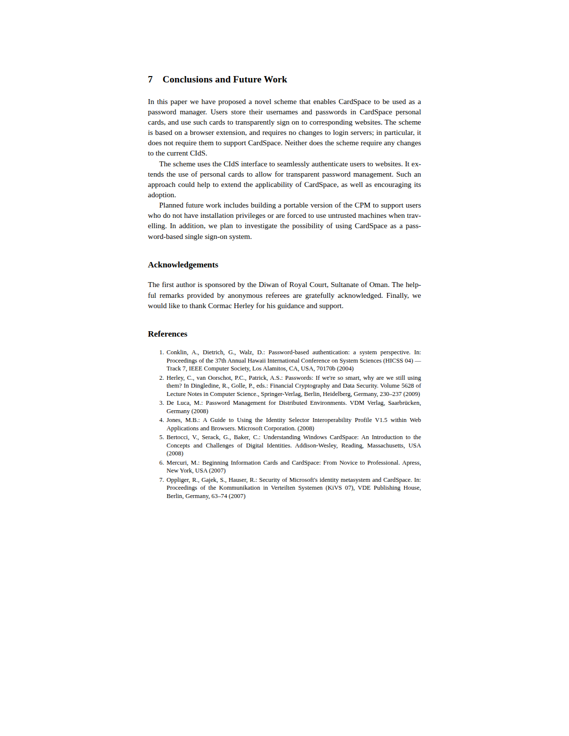7 Conclusions and Future Work
In this paper we have proposed a novel scheme that enables CardSpace to be used as a password manager. Users store their usernames and passwords in CardSpace personal cards, and use such cards to transparently sign on to corresponding websites. The scheme is based on a browser extension, and requires no changes to login servers; in particular, it does not require them to support CardSpace. Neither does the scheme require any changes to the current CIdS.
The scheme uses the CIdS interface to seamlessly authenticate users to websites. It extends the use of personal cards to allow for transparent password management. Such an approach could help to extend the applicability of CardSpace, as well as encouraging its adoption.
Planned future work includes building a portable version of the CPM to support users who do not have installation privileges or are forced to use untrusted machines when travelling. In addition, we plan to investigate the possibility of using CardSpace as a password-based single sign-on system.
Acknowledgements
The first author is sponsored by the Diwan of Royal Court, Sultanate of Oman. The helpful remarks provided by anonymous referees are gratefully acknowledged. Finally, we would like to thank Cormac Herley for his guidance and support.
References
Conklin, A., Dietrich, G., Walz, D.: Password-based authentication: a system perspective. In: Proceedings of the 37th Annual Hawaii International Conference on System Sciences (HICSS 04) — Track 7, IEEE Computer Society, Los Alamitos, CA, USA, 70170b (2004)
Herley, C., van Oorschot, P.C., Patrick, A.S.: Passwords: If we're so smart, why are we still using them? In Dingledine, R., Golle, P., eds.: Financial Cryptography and Data Security. Volume 5628 of Lecture Notes in Computer Science., Springer-Verlag, Berlin, Heidelberg, Germany, 230–237 (2009)
De Luca, M.: Password Management for Distributed Environments. VDM Verlag, Saarbrücken, Germany (2008)
Jones, M.B.: A Guide to Using the Identity Selector Interoperability Profile V1.5 within Web Applications and Browsers. Microsoft Corporation. (2008)
Bertocci, V., Serack, G., Baker, C.: Understanding Windows CardSpace: An Introduction to the Concepts and Challenges of Digital Identities. Addison-Wesley, Reading, Massachusetts, USA (2008)
Mercuri, M.: Beginning Information Cards and CardSpace: From Novice to Professional. Apress, New York, USA (2007)
Oppliger, R., Gajek, S., Hauser, R.: Security of Microsoft's identity metasystem and CardSpace. In: Proceedings of the Kommunikation in Verteilten Systemen (KiVS 07), VDE Publishing House, Berlin, Germany, 63–74 (2007)